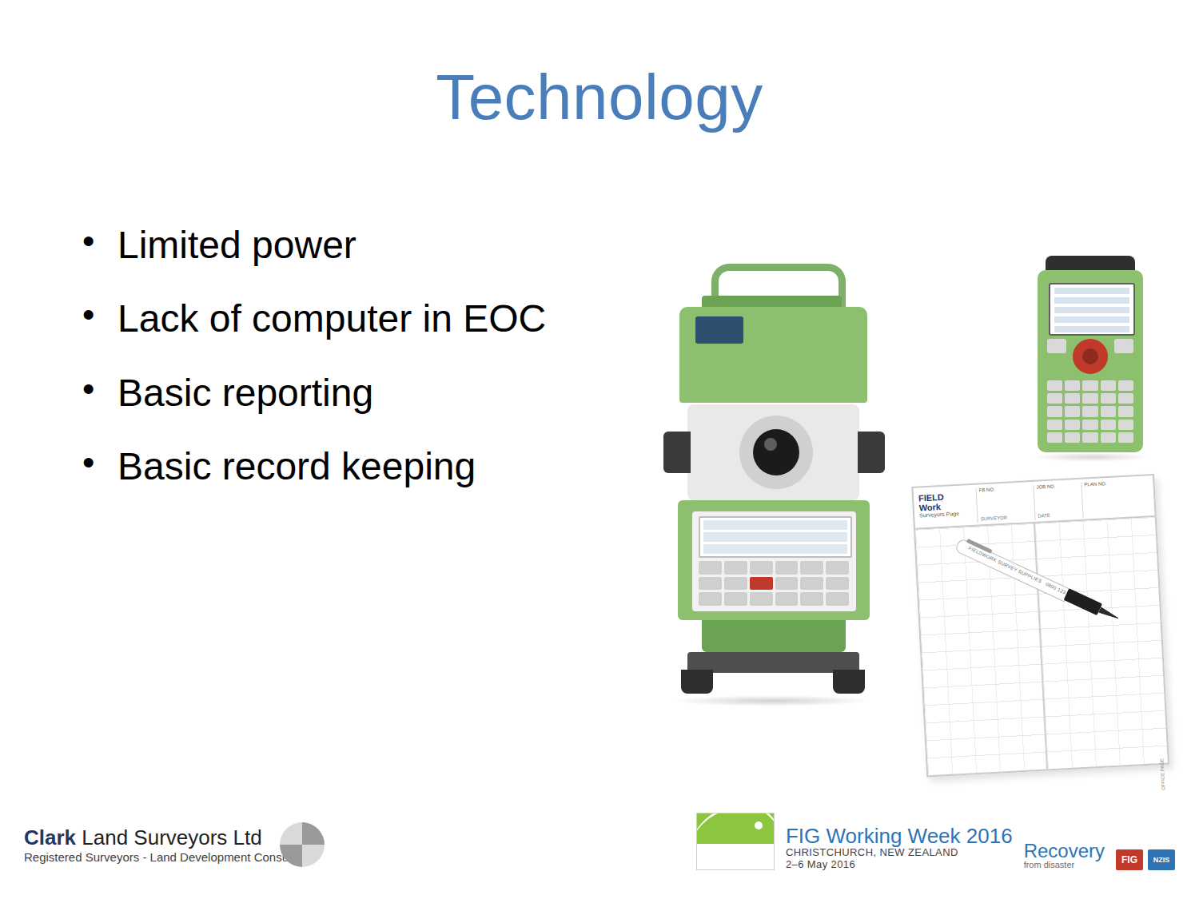Technology
Limited power
Lack of computer in EOC
Basic reporting
Basic record keeping
FIELD
WorkSurveyors Page
FB NO.SURVEYOR
JOB NO.DATE
PLAN NO.
OFFICE PAGE
FIELDWORK SURVEY SUPPLIES 0800 123 456
Clark Land Surveyors Ltd
Registered Surveyors - Land Development Consultants
FIG Working Week 2016
CHRISTCHURCH, NEW ZEALAND
2–6 May 2016
Recovery
from disaster
FIG
NZIS